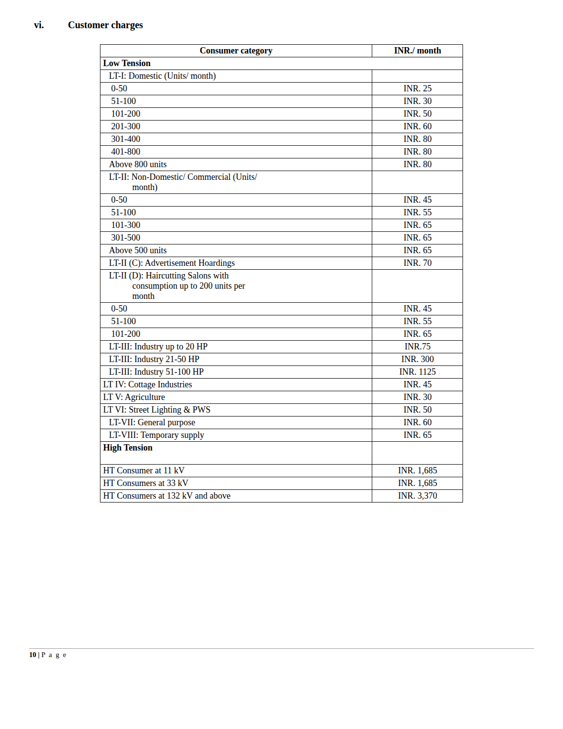vi. Customer charges
| Consumer category | INR./ month |
| --- | --- |
| Low Tension |
| LT-I: Domestic (Units/ month) | |
| 0-50 | INR. 25 |
| 51-100 | INR. 30 |
| 101-200 | INR. 50 |
| 201-300 | INR. 60 |
| 301-400 | INR. 80 |
| 401-800 | INR. 80 |
| Above 800 units | INR. 80 |
| LT-II: Non-Domestic/ Commercial (Units/ month) | |
| 0-50 | INR. 45 |
| 51-100 | INR. 55 |
| 101-300 | INR. 65 |
| 301-500 | INR. 65 |
| Above 500 units | INR. 65 |
| LT-II (C): Advertisement Hoardings | INR. 70 |
| LT-II (D): Haircutting Salons with consumption up to 200 units per month | |
| 0-50 | INR. 45 |
| 51-100 | INR. 55 |
| 101-200 | INR. 65 |
| LT-III: Industry up to 20 HP | INR.75 |
| LT-III: Industry 21-50 HP | INR. 300 |
| LT-III: Industry 51-100 HP | INR. 1125 |
| LT IV: Cottage Industries | INR. 45 |
| LT V: Agriculture | INR. 30 |
| LT VI: Street Lighting & PWS | INR. 50 |
| LT-VII: General purpose | INR. 60 |
| LT-VIII: Temporary supply | INR. 65 |
| High Tension | |
| HT Consumer at 11 kV | INR. 1,685 |
| HT Consumers at 33 kV | INR. 1,685 |
| HT Consumers at 132 kV and above | INR. 3,370 |
10 | P a g e